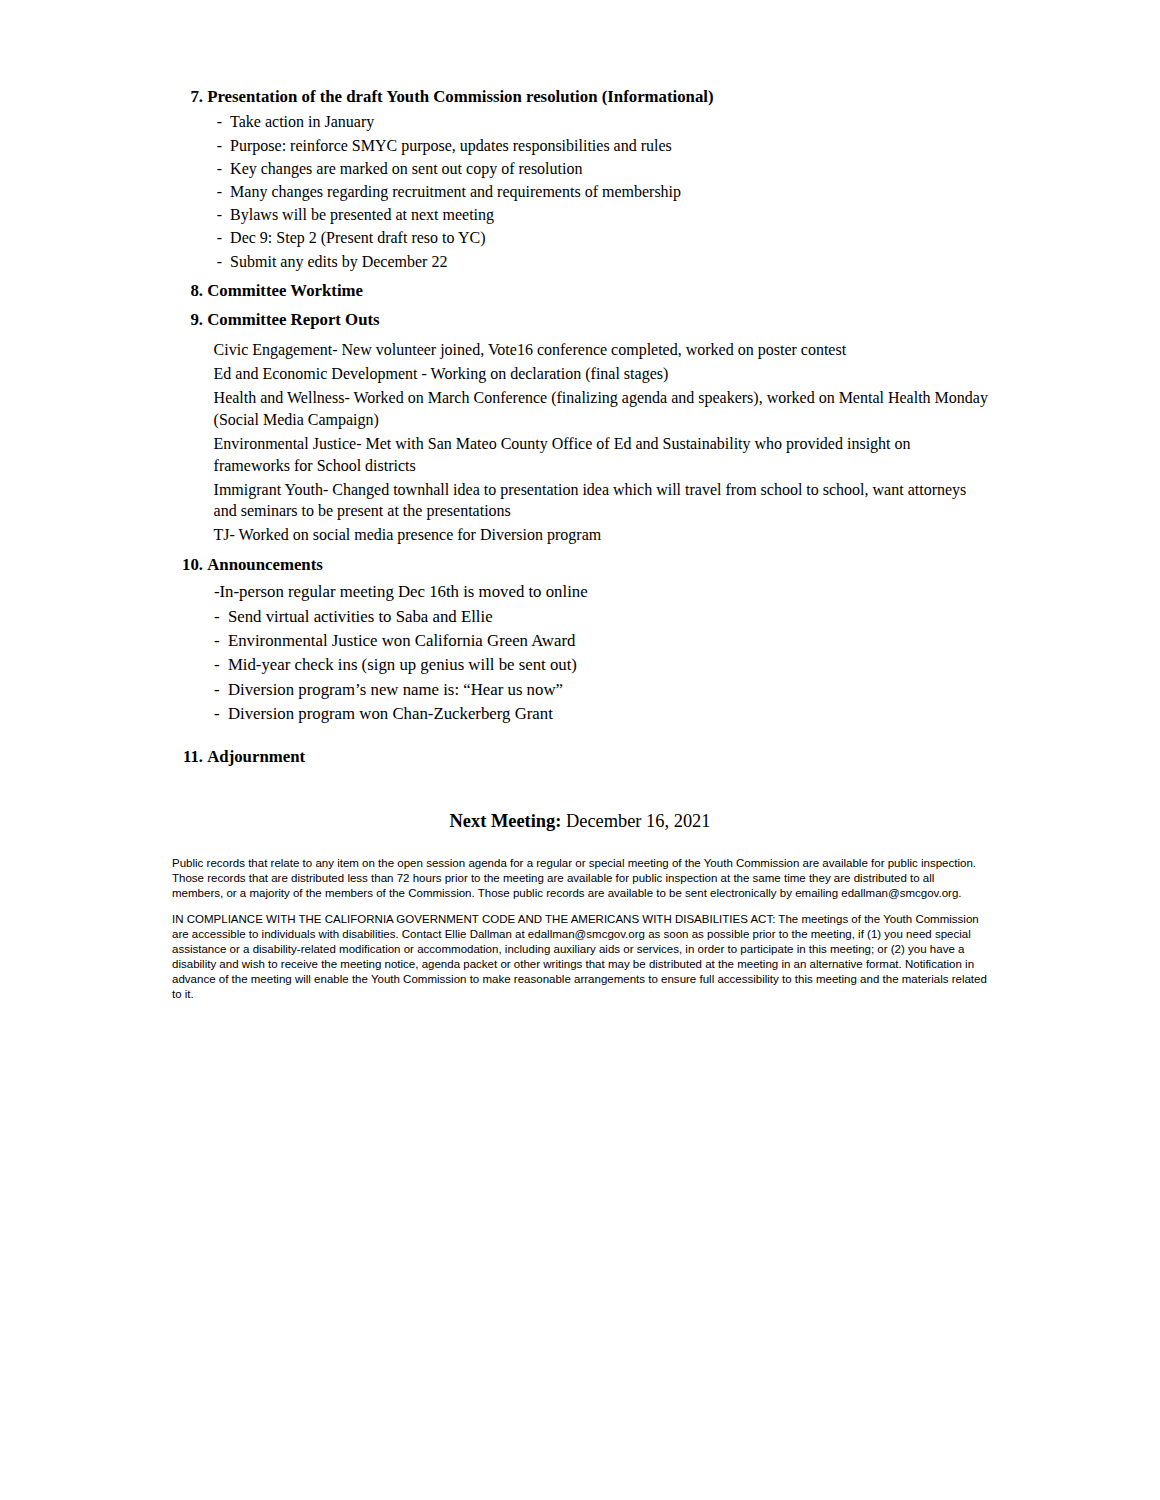Presentation of the draft Youth Commission resolution (Informational)
Take action in January
Purpose: reinforce SMYC purpose, updates responsibilities and rules
Key changes are marked on sent out copy of resolution
Many changes regarding recruitment and requirements of membership
Bylaws will be presented at next meeting
Dec 9: Step 2 (Present draft reso to YC)
Submit any edits by December 22
Committee Worktime
Committee Report Outs
Civic Engagement- New volunteer joined, Vote16 conference completed, worked on poster contest
Ed and Economic Development - Working on declaration (final stages)
Health and Wellness- Worked on March Conference (finalizing agenda and speakers), worked on Mental Health Monday (Social Media Campaign)
Environmental Justice- Met with San Mateo County Office of Ed and Sustainability who provided insight on frameworks for School districts
Immigrant Youth- Changed townhall idea to presentation idea which will travel from school to school, want attorneys and seminars to be present at the presentations
TJ- Worked on social media presence for Diversion program
Announcements
In-person regular meeting Dec 16th is moved to online
Send virtual activities to Saba and Ellie
Environmental Justice won California Green Award
Mid-year check ins (sign up genius will be sent out)
Diversion program’s new name is: “Hear us now”
Diversion program won Chan-Zuckerberg Grant
Adjournment
Next Meeting: December 16, 2021
Public records that relate to any item on the open session agenda for a regular or special meeting of the Youth Commission are available for public inspection. Those records that are distributed less than 72 hours prior to the meeting are available for public inspection at the same time they are distributed to all members, or a majority of the members of the Commission. Those public records are available to be sent electronically by emailing edallman@smcgov.org.
IN COMPLIANCE WITH THE CALIFORNIA GOVERNMENT CODE AND THE AMERICANS WITH DISABILITIES ACT: The meetings of the Youth Commission are accessible to individuals with disabilities. Contact Ellie Dallman at edallman@smcgov.org as soon as possible prior to the meeting, if (1) you need special assistance or a disability-related modification or accommodation, including auxiliary aids or services, in order to participate in this meeting; or (2) you have a disability and wish to receive the meeting notice, agenda packet or other writings that may be distributed at the meeting in an alternative format. Notification in advance of the meeting will enable the Youth Commission to make reasonable arrangements to ensure full accessibility to this meeting and the materials related to it.